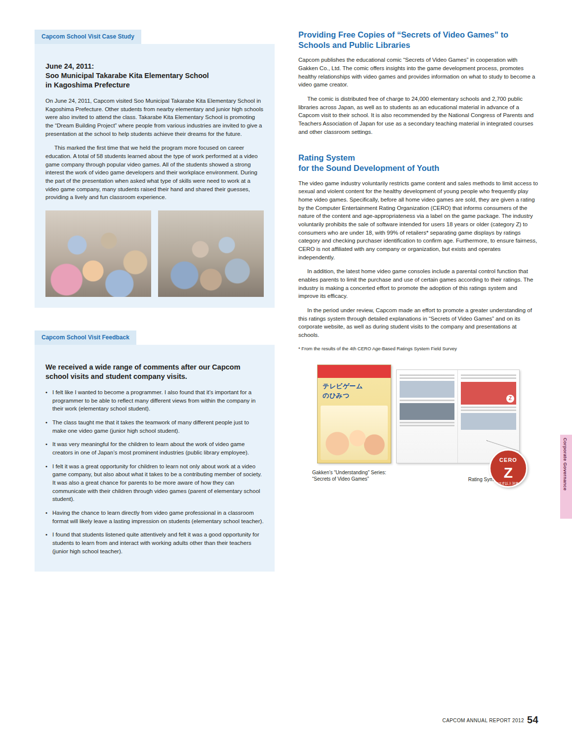Capcom School Visit Case Study
June 24, 2011:
Soo Municipal Takarabe Kita Elementary School
in Kagoshima Prefecture
On June 24, 2011, Capcom visited Soo Municipal Takarabe Kita Elementary School in Kagoshima Prefecture. Other students from nearby elementary and junior high schools were also invited to attend the class. Takarabe Kita Elementary School is promoting the “Dream Building Project” where people from various industries are invited to give a presentation at the school to help students achieve their dreams for the future.
This marked the first time that we held the program more focused on career education. A total of 58 students learned about the type of work performed at a video game company through popular video games. All of the students showed a strong interest the work of video game developers and their workplace environment. During the part of the presentation when asked what type of skills were need to work at a video game company, many students raised their hand and shared their guesses, providing a lively and fun classroom experience.
Capcom School Visit Feedback
We received a wide range of comments after our Capcom school visits and student company visits.
I felt like I wanted to become a programmer. I also found that it’s important for a programmer to be able to reflect many different views from within the company in their work (elementary school student).
The class taught me that it takes the teamwork of many different people just to make one video game (junior high school student).
It was very meaningful for the children to learn about the work of video game creators in one of Japan’s most prominent industries (public library employee).
I felt it was a great opportunity for children to learn not only about work at a video game company, but also about what it takes to be a contributing member of society. It was also a great chance for parents to be more aware of how they can communicate with their children through video games (parent of elementary school student).
Having the chance to learn directly from video game professional in a classroom format will likely leave a lasting impression on students (elementary school teacher).
I found that students listened quite attentively and felt it was a good opportunity for students to learn from and interact with working adults other than their teachers (junior high school teacher).
Providing Free Copies of “Secrets of Video Games” to Schools and Public Libraries
Capcom publishes the educational comic “Secrets of Video Games” in cooperation with Gakken Co., Ltd. The comic offers insights into the game development process, promotes healthy relationships with video games and provides information on what to study to become a video game creator.
The comic is distributed free of charge to 24,000 elementary schools and 2,700 public libraries across Japan, as well as to students as an educational material in advance of a Capcom visit to their school. It is also recommended by the National Congress of Parents and Teachers Association of Japan for use as a secondary teaching material in integrated courses and other classroom settings.
Rating System
for the Sound Development of Youth
The video game industry voluntarily restricts game content and sales methods to limit access to sexual and violent content for the healthy development of young people who frequently play home video games. Specifically, before all home video games are sold, they are given a rating by the Computer Entertainment Rating Organization (CERO) that informs consumers of the nature of the content and age-appropriateness via a label on the game package. The industry voluntarily prohibits the sale of software intended for users 18 years or older (category Z) to consumers who are under 18, with 99% of retailers* separating game displays by ratings category and checking purchaser identification to confirm age. Furthermore, to ensure fairness, CERO is not affiliated with any company or organization, but exists and operates independently.
In addition, the latest home video game consoles include a parental control function that enables parents to limit the purchase and use of certain games according to their ratings. The industry is making a concerted effort to promote the adoption of this ratings system and improve its efficacy.
In the period under review, Capcom made an effort to promote a greater understanding of this ratings system through detailed explanations in “Secrets of Video Games” and on its corporate website, as well as during student visits to the company and presentations at schools.
* From the results of the 4th CERO Age-Based Ratings System Field Survey
テレビゲーム
のひみつ
Z
CERO
Z
18才以上対象
Gakken’s “Understanding” Series:
“Secrets of Video Games”
Rating Symbol
Corporate Governance
CAPCOM ANNUAL REPORT 201254